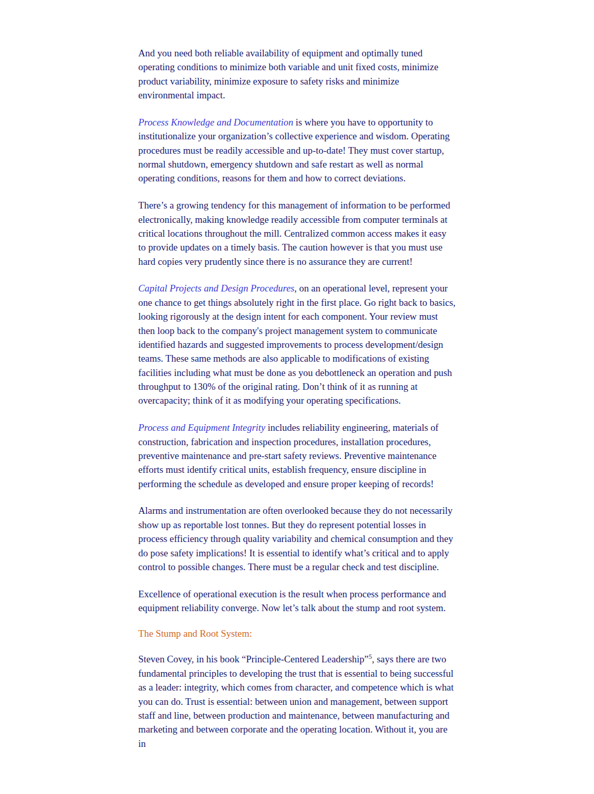And you need both reliable availability of equipment and optimally tuned operating conditions to minimize both variable and unit fixed costs, minimize product variability, minimize exposure to safety risks and minimize environmental impact.
Process Knowledge and Documentation is where you have to opportunity to institutionalize your organization’s collective experience and wisdom. Operating procedures must be readily accessible and up-to-date! They must cover startup, normal shutdown, emergency shutdown and safe restart as well as normal operating conditions, reasons for them and how to correct deviations.
There’s a growing tendency for this management of information to be performed electronically, making knowledge readily accessible from computer terminals at critical locations throughout the mill. Centralized common access makes it easy to provide updates on a timely basis. The caution however is that you must use hard copies very prudently since there is no assurance they are current!
Capital Projects and Design Procedures, on an operational level, represent your one chance to get things absolutely right in the first place. Go right back to basics, looking rigorously at the design intent for each component. Your review must then loop back to the company's project management system to communicate identified hazards and suggested improvements to process development/design teams. These same methods are also applicable to modifications of existing facilities including what must be done as you debottleneck an operation and push throughput to 130% of the original rating. Don’t think of it as running at overcapacity; think of it as modifying your operating specifications.
Process and Equipment Integrity includes reliability engineering, materials of construction, fabrication and inspection procedures, installation procedures, preventive maintenance and pre-start safety reviews. Preventive maintenance efforts must identify critical units, establish frequency, ensure discipline in performing the schedule as developed and ensure proper keeping of records!
Alarms and instrumentation are often overlooked because they do not necessarily show up as reportable lost tonnes. But they do represent potential losses in process efficiency through quality variability and chemical consumption and they do pose safety implications! It is essential to identify what’s critical and to apply control to possible changes. There must be a regular check and test discipline.
Excellence of operational execution is the result when process performance and equipment reliability converge. Now let’s talk about the stump and root system.
The Stump and Root System:
Steven Covey, in his book “Principle-Centered Leadership”5, says there are two fundamental principles to developing the trust that is essential to being successful as a leader: integrity, which comes from character, and competence which is what you can do. Trust is essential: between union and management, between support staff and line, between production and maintenance, between manufacturing and marketing and between corporate and the operating location. Without it, you are in